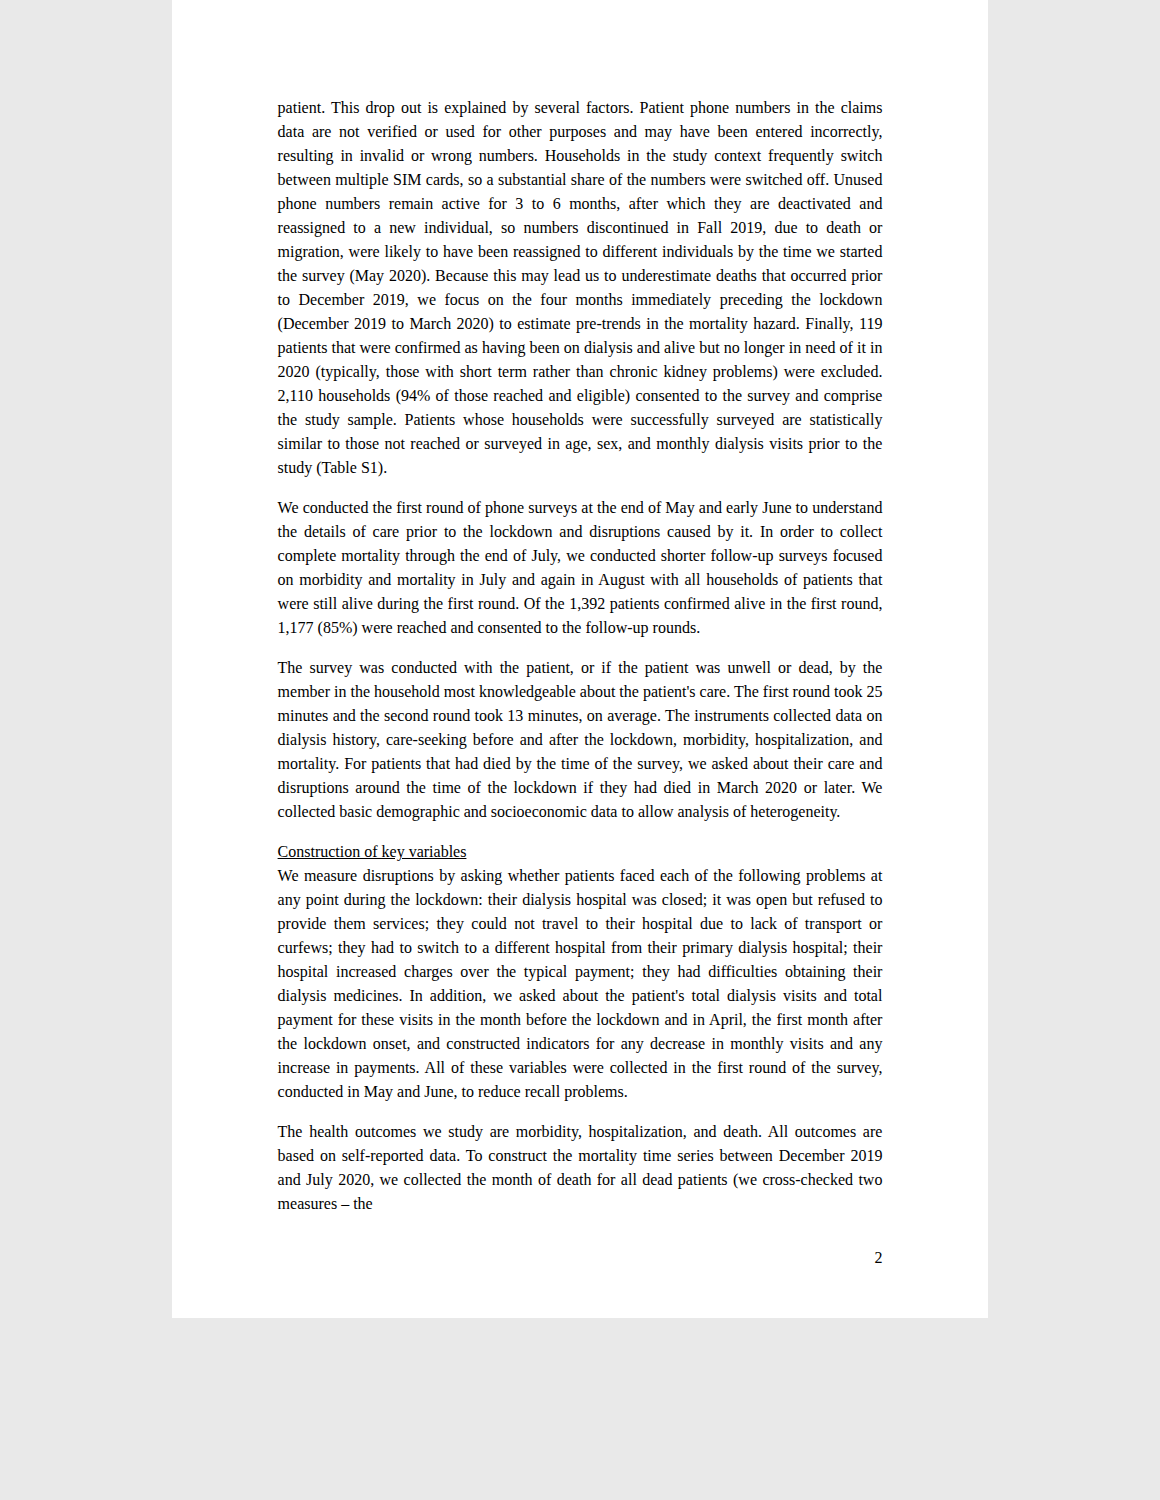patient. This drop out is explained by several factors. Patient phone numbers in the claims data are not verified or used for other purposes and may have been entered incorrectly, resulting in invalid or wrong numbers. Households in the study context frequently switch between multiple SIM cards, so a substantial share of the numbers were switched off. Unused phone numbers remain active for 3 to 6 months, after which they are deactivated and reassigned to a new individual, so numbers discontinued in Fall 2019, due to death or migration, were likely to have been reassigned to different individuals by the time we started the survey (May 2020). Because this may lead us to underestimate deaths that occurred prior to December 2019, we focus on the four months immediately preceding the lockdown (December 2019 to March 2020) to estimate pre-trends in the mortality hazard. Finally, 119 patients that were confirmed as having been on dialysis and alive but no longer in need of it in 2020 (typically, those with short term rather than chronic kidney problems) were excluded. 2,110 households (94% of those reached and eligible) consented to the survey and comprise the study sample. Patients whose households were successfully surveyed are statistically similar to those not reached or surveyed in age, sex, and monthly dialysis visits prior to the study (Table S1).
We conducted the first round of phone surveys at the end of May and early June to understand the details of care prior to the lockdown and disruptions caused by it. In order to collect complete mortality through the end of July, we conducted shorter follow-up surveys focused on morbidity and mortality in July and again in August with all households of patients that were still alive during the first round. Of the 1,392 patients confirmed alive in the first round, 1,177 (85%) were reached and consented to the follow-up rounds.
The survey was conducted with the patient, or if the patient was unwell or dead, by the member in the household most knowledgeable about the patient's care. The first round took 25 minutes and the second round took 13 minutes, on average. The instruments collected data on dialysis history, care-seeking before and after the lockdown, morbidity, hospitalization, and mortality. For patients that had died by the time of the survey, we asked about their care and disruptions around the time of the lockdown if they had died in March 2020 or later. We collected basic demographic and socioeconomic data to allow analysis of heterogeneity.
Construction of key variables
We measure disruptions by asking whether patients faced each of the following problems at any point during the lockdown: their dialysis hospital was closed; it was open but refused to provide them services; they could not travel to their hospital due to lack of transport or curfews; they had to switch to a different hospital from their primary dialysis hospital; their hospital increased charges over the typical payment; they had difficulties obtaining their dialysis medicines. In addition, we asked about the patient's total dialysis visits and total payment for these visits in the month before the lockdown and in April, the first month after the lockdown onset, and constructed indicators for any decrease in monthly visits and any increase in payments. All of these variables were collected in the first round of the survey, conducted in May and June, to reduce recall problems.
The health outcomes we study are morbidity, hospitalization, and death. All outcomes are based on self-reported data. To construct the mortality time series between December 2019 and July 2020, we collected the month of death for all dead patients (we cross-checked two measures – the
2